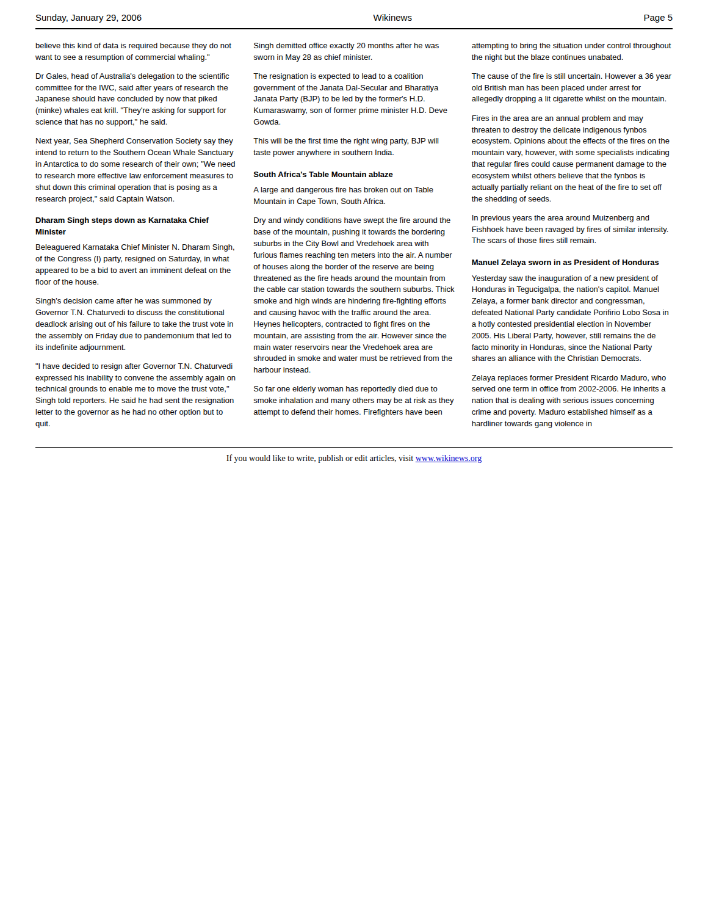Sunday, January 29, 2006
Wikinews
Page 5
believe this kind of data is required because they do not want to see a resumption of commercial whaling."
Dr Gales, head of Australia's delegation to the scientific committee for the IWC, said after years of research the Japanese should have concluded by now that piked (minke) whales eat krill. "They're asking for support for science that has no support," he said.
Next year, Sea Shepherd Conservation Society say they intend to return to the Southern Ocean Whale Sanctuary in Antarctica to do some research of their own; "We need to research more effective law enforcement measures to shut down this criminal operation that is posing as a research project," said Captain Watson.
Dharam Singh steps down as Karnataka Chief Minister
Beleaguered Karnataka Chief Minister N. Dharam Singh, of the Congress (I) party, resigned on Saturday, in what appeared to be a bid to avert an imminent defeat on the floor of the house.
Singh's decision came after he was summoned by Governor T.N. Chaturvedi to discuss the constitutional deadlock arising out of his failure to take the trust vote in the assembly on Friday due to pandemonium that led to its indefinite adjournment.
"I have decided to resign after Governor T.N. Chaturvedi expressed his inability to convene the assembly again on technical grounds to enable me to move the trust vote," Singh told reporters. He said he had sent the resignation letter to the governor as he had no other option but to quit.
Singh demitted office exactly 20 months after he was sworn in May 28 as chief minister.
The resignation is expected to lead to a coalition government of the Janata Dal-Secular and Bharatiya Janata Party (BJP) to be led by the former's H.D. Kumaraswamy, son of former prime minister H.D. Deve Gowda.
This will be the first time the right wing party, BJP will taste power anywhere in southern India.
South Africa's Table Mountain ablaze
A large and dangerous fire has broken out on Table Mountain in Cape Town, South Africa.
Dry and windy conditions have swept the fire around the base of the mountain, pushing it towards the bordering suburbs in the City Bowl and Vredehoek area with furious flames reaching ten meters into the air. A number of houses along the border of the reserve are being threatened as the fire heads around the mountain from the cable car station towards the southern suburbs. Thick smoke and high winds are hindering fire-fighting efforts and causing havoc with the traffic around the area. Heynes helicopters, contracted to fight fires on the mountain, are assisting from the air. However since the main water reservoirs near the Vredehoek area are shrouded in smoke and water must be retrieved from the harbour instead.
So far one elderly woman has reportedly died due to smoke inhalation and many others may be at risk as they attempt to defend their homes. Firefighters have been attempting to bring the situation under control throughout the night but the blaze continues unabated.
The cause of the fire is still uncertain. However a 36 year old British man has been placed under arrest for allegedly dropping a lit cigarette whilst on the mountain.
Fires in the area are an annual problem and may threaten to destroy the delicate indigenous fynbos ecosystem. Opinions about the effects of the fires on the mountain vary, however, with some specialists indicating that regular fires could cause permanent damage to the ecosystem whilst others believe that the fynbos is actually partially reliant on the heat of the fire to set off the shedding of seeds.
In previous years the area around Muizenberg and Fishhoek have been ravaged by fires of similar intensity. The scars of those fires still remain.
Manuel Zelaya sworn in as President of Honduras
Yesterday saw the inauguration of a new president of Honduras in Tegucigalpa, the nation's capitol. Manuel Zelaya, a former bank director and congressman, defeated National Party candidate Porifirio Lobo Sosa in a hotly contested presidential election in November 2005. His Liberal Party, however, still remains the de facto minority in Honduras, since the National Party shares an alliance with the Christian Democrats.
Zelaya replaces former President Ricardo Maduro, who served one term in office from 2002-2006. He inherits a nation that is dealing with serious issues concerning crime and poverty. Maduro established himself as a hardliner towards gang violence in
If you would like to write, publish or edit articles, visit www.wikinews.org